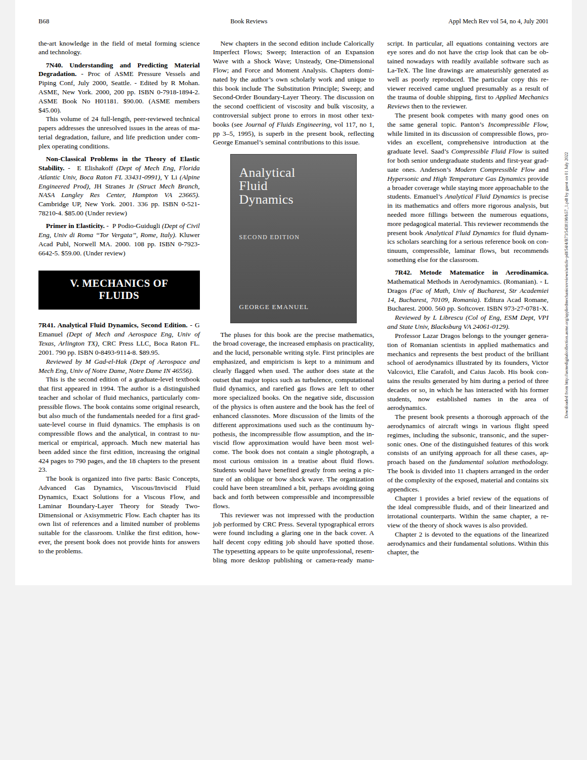B68
Book Reviews
Appl Mech Rev vol 54, no 4, July 2001
Downloaded from http://asmedigitalcollection.asme.org/appliedmechanicsreviews/article-pdf/54/4/B73/5438198/b57_1.pdf by guest on 01 July 2022
the-art knowledge in the field of metal forming science and technology.
7N40. Understanding and Predicting Material Degradation. - Proc of ASME Pressure Vessels and Piping Conf, July 2000, Seattle. - Edited by R Mohan. ASME, New York. 2000, 200 pp. ISBN 0-7918-1894-2. ASME Book No H01181. $90.00. (ASME members $45.00).
This volume of 24 full-length, peer-reviewed technical papers addresses the unresolved issues in the areas of material degradation, failure, and life prediction under complex operating conditions.
Non-Classical Problems in the Theory of Elastic Stability. - E Elishakoff (Dept of Mech Eng, Florida Atlantic Univ, Boca Raton FL 33431-0991), Y Li (Alpine Engineered Prod), JH Stranes Jr (Struct Mech Branch, NASA Langley Res Center, Hampton VA 23665). Cambridge UP, New York. 2001. 336 pp. ISBN 0-521-78210-4. $85.00 (Under review)
Primer in Elasticity. - P Podio-Guidugli (Dept of Civil Eng, Univ di Roma ‘‘Tor Vergata’’, Rome, Italy). Kluwer Acad Publ, Norwell MA. 2000. 108 pp. ISBN 0-7923-6642-5. $59.00. (Under review)
V. MECHANICS OF
FLUIDS
7R41. Analytical Fluid Dynamics, Second Edition. - G Emanuel (Dept of Mech and Aerospace Eng, Univ of Texas, Arlington TX), CRC Press LLC, Boca Raton FL. 2001. 790 pp. ISBN 0-8493-9114-8. $89.95.
Reviewed by M Gad-el-Hak (Dept of Aerospace and Mech Eng, Univ of Notre Dame, Notre Dame IN 46556).
This is the second edition of a graduate-level textbook that first appeared in 1994. The author is a distinguished teacher and scholar of fluid mechanics, particularly compressible flows. The book contains some original research, but also much of the fundamentals needed for a first graduate-level course in fluid dynamics. The emphasis is on compressible flows and the analytical, in contrast to numerical or empirical, approach. Much new material has been added since the first edition, increasing the original 424 pages to 790 pages, and the 18 chapters to the present 23.
The book is organized into five parts: Basic Concepts, Advanced Gas Dynamics, Viscous/Inviscid Fluid Dynamics, Exact Solutions for a Viscous Flow, and Laminar Boundary-Layer Theory for Steady Two-Dimensional or Axisymmetric Flow. Each chapter has its own list of references and a limited number of problems suitable for the classroom. Unlike the first edition, however, the present book does not provide hints for answers to the problems.
New chapters in the second edition include Calorically Imperfect Flows; Sweep; Interaction of an Expansion Wave with a Shock Wave; Unsteady, One-Dimensional Flow; and Force and Moment Analysis. Chapters dominated by the author’s own scholarly work and unique to this book include The Substitution Principle; Sweep; and Second-Order Boundary-Layer Theory. The discussion on the second coefficient of viscosity and bulk viscosity, a controversial subject prone to errors in most other textbooks (see Journal of Fluids Engineering, vol 117, no 1, pp 3–5, 1995), is superb in the present book, reflecting George Emanuel’s seminal contributions to this issue.
Analytical
Fluid
Dynamics
Second Edition
George Emanuel
The pluses for this book are the precise mathematics, the broad coverage, the increased emphasis on practicality, and the lucid, personable writing style. First principles are emphasized, and empiricism is kept to a minimum and clearly flagged when used. The author does state at the outset that major topics such as turbulence, computational fluid dynamics, and rarefied gas flows are left to other more specialized books. On the negative side, discussion of the physics is often austere and the book has the feel of enhanced classnotes. More discussion of the limits of the different approximations used such as the continuum hypothesis, the incompressible flow assumption, and the inviscid flow approximation would have been most welcome. The book does not contain a single photograph, a most curious omission in a treatise about fluid flows. Students would have benefited greatly from seeing a picture of an oblique or bow shock wave. The organization could have been streamlined a bit, perhaps avoiding going back and forth between compressible and incompressible flows.
This reviewer was not impressed with the production job performed by CRC Press. Several typographical errors were found including a glaring one in the back cover. A half decent copy editing job should have spotted those. The typesetting appears to be quite unprofessional, resembling more desktop publishing or camera-ready manuscript. In particular, all equations containing vectors are eye sores and do not have the crisp look that can be obtained nowadays with readily available software such as La-TeX. The line drawings are amateurishly generated as well as poorly reproduced. The particular copy this reviewer received came unglued presumably as a result of the trauma of double shipping, first to Applied Mechanics Reviews then to the reviewer.
The present book competes with many good ones on the same general topic. Panton’s Incompressible Flow, while limited in its discussion of compressible flows, provides an excellent, comprehensive introduction at the graduate level. Saad’s Compressible Fluid Flow is suited for both senior undergraduate students and first-year graduate ones. Anderson’s Modern Compressible Flow and Hypersonic and High Temperature Gas Dynamics provide a broader coverage while staying more approachable to the students. Emanuel’s Analytical Fluid Dynamics is precise in its mathematics and offers more rigorous analysis, but needed more fillings between the numerous equations, more pedagogical material. This reviewer recommends the present book Analytical Fluid Dynamics for fluid dynamics scholars searching for a serious reference book on continuum, compressible, laminar flows, but recommends something else for the classroom.
7R42. Metode Matematice in Aerodinamica. Mathematical Methods in Aerodynamics. (Romanian). - L Dragos (Fac of Math, Univ of Bucharest, Str Academiei 14, Bucharest, 70109, Romania). Editura Acad Romane, Bucharest. 2000. 560 pp. Softcover. ISBN 973-27-0781-X.
Reviewed by L Librescu (Col of Eng, ESM Dept, VPI and State Univ, Blacksburg VA 24061-0129).
Professor Lazar Dragos belongs to the younger generation of Romanian scientists in applied mathematics and mechanics and represents the best product of the brilliant school of aerodynamics illustrated by its founders, Victor Valcovici, Elie Carafoli, and Caius Jacob. His book contains the results generated by him during a period of three decades or so, in which he has interacted with his former students, now established names in the area of aerodynamics.
The present book presents a thorough approach of the aerodynamics of aircraft wings in various flight speed regimes, including the subsonic, transonic, and the supersonic ones. One of the distinguished features of this work consists of an unifying approach for all these cases, approach based on the fundamental solution methodology. The book is divided into 11 chapters arranged in the order of the complexity of the exposed, material and contains six appendices.
Chapter 1 provides a brief review of the equations of the ideal compressible fluids, and of their linearized and irrotational counterparts. Within the same chapter, a review of the theory of shock waves is also provided.
Chapter 2 is devoted to the equations of the linearized aerodynamics and their fundamental solutions. Within this chapter, the